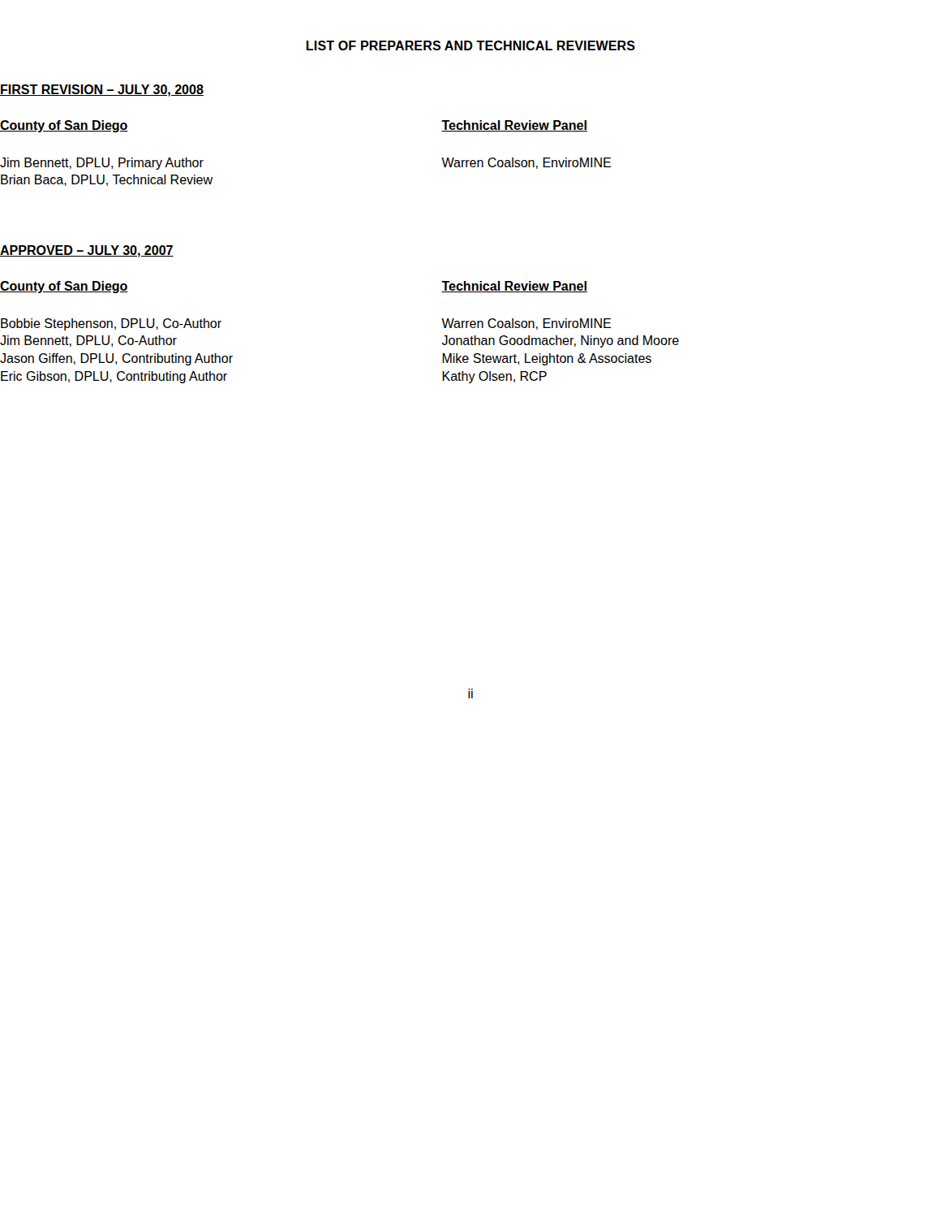LIST OF PREPARERS AND TECHNICAL REVIEWERS
FIRST REVISION – JULY 30, 2008
| County of San Diego Jim Bennett, DPLU, Primary Author Brian Baca, DPLU, Technical Review | Technical Review Panel Warren Coalson, EnviroMINE |
APPROVED – JULY 30, 2007
| County of San Diego Bobbie Stephenson, DPLU, Co-Author Jim Bennett, DPLU, Co-Author Jason Giffen, DPLU, Contributing Author Eric Gibson, DPLU, Contributing Author | Technical Review Panel Warren Coalson, EnviroMINE Jonathan Goodmacher, Ninyo and Moore Mike Stewart, Leighton & Associates Kathy Olsen, RCP |
ii